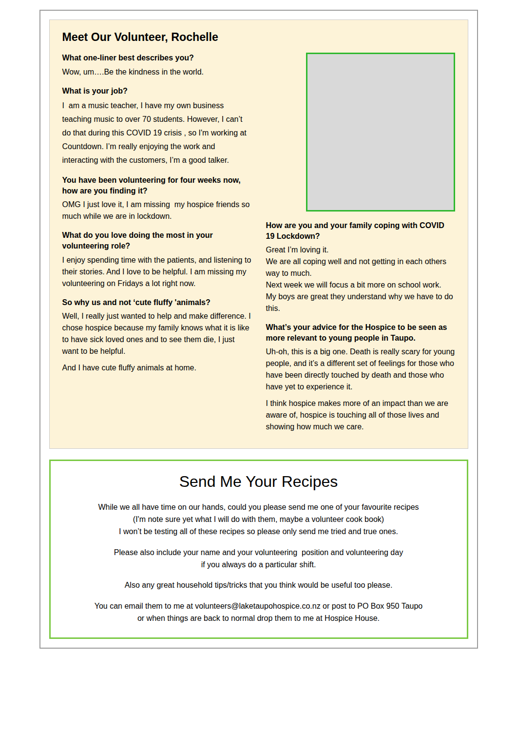Meet Our Volunteer, Rochelle
What one-liner best describes you?
Wow, um….Be the kindness in the world.
What is your job?
I am a music teacher, I have my own business teaching music to over 70 students. However, I can’t do that during this COVID 19 crisis , so I'm working at Countdown. I’m really enjoying the work and interacting with the customers, I’m a good talker.
You have been volunteering for four weeks now, how are you finding it?
OMG I just love it, I am missing my hospice friends so much while we are in lockdown.
What do you love doing the most in your volunteering role?
I enjoy spending time with the patients, and listening to their stories. And I love to be helpful. I am missing my volunteering on Fridays a lot right now.
So why us and not ‘cute fluffy 'animals?
Well, I really just wanted to help and make difference. I chose hospice because my family knows what it is like to have sick loved ones and to see them die, I just want to be helpful.
And I have cute fluffy animals at home.
How are you and your family coping with COVID 19 Lockdown?
Great I’m loving it.
We are all coping well and not getting in each others way to much.
Next week we will focus a bit more on school work.
My boys are great they understand why we have to do this.
What’s your advice for the Hospice to be seen as more relevant to young people in Taupo.
Uh-oh, this is a big one. Death is really scary for young people, and it’s a different set of feelings for those who have been directly touched by death and those who have yet to experience it.
I think hospice makes more of an impact than we are aware of, hospice is touching all of those lives and showing how much we care.
Send Me Your Recipes
While we all have time on our hands, could you please send me one of your favourite recipes
(I'm note sure yet what I will do with them, maybe a volunteer cook book)
I won’t be testing all of these recipes so please only send me tried and true ones.
Please also include your name and your volunteering position and volunteering day
if you always do a particular shift.
Also any great household tips/tricks that you think would be useful too please.
You can email them to me at volunteers@laketaupohospice.co.nz or post to PO Box 950 Taupo
or when things are back to normal drop them to me at Hospice House.